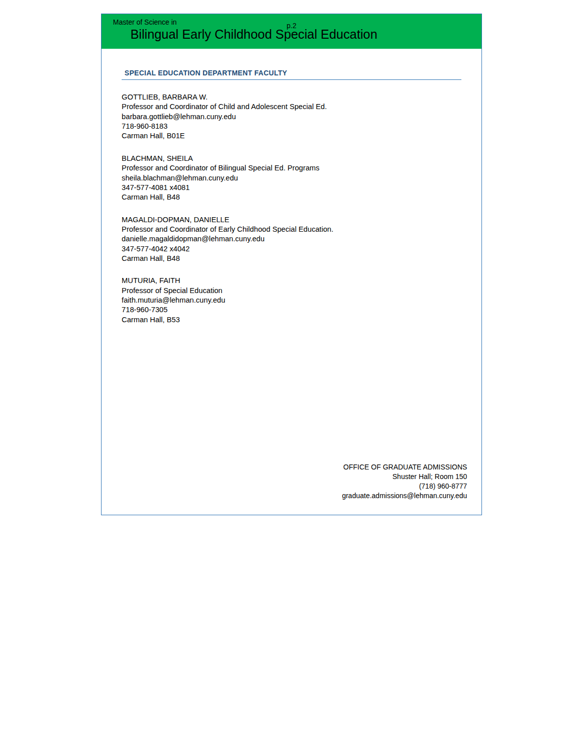Master of Science in
p.2
Bilingual Early Childhood Special Education
SPECIAL EDUCATION DEPARTMENT FACULTY
GOTTLIEB, BARBARA W. Professor and Coordinator of Child and Adolescent Special Ed.
barbara.gottlieb@lehman.cuny.edu
718-960-8183
Carman Hall, B01E
BLACHMAN, SHEILA Professor and Coordinator of Bilingual Special Ed. Programs
sheila.blachman@lehman.cuny.edu
347-577-4081 x4081
Carman Hall, B48
MAGALDI-DOPMAN, DANIELLE Professor and Coordinator of Early Childhood Special Education.
danielle.magaldidopman@lehman.cuny.edu
347-577-4042 x4042
Carman Hall, B48
MUTURIA, FAITH Professor of Special Education
faith.muturia@lehman.cuny.edu
718-960-7305
Carman Hall, B53
OFFICE OF GRADUATE ADMISSIONS Shuster Hall; Room 150
(718) 960-8777
graduate.admissions@lehman.cuny.edu